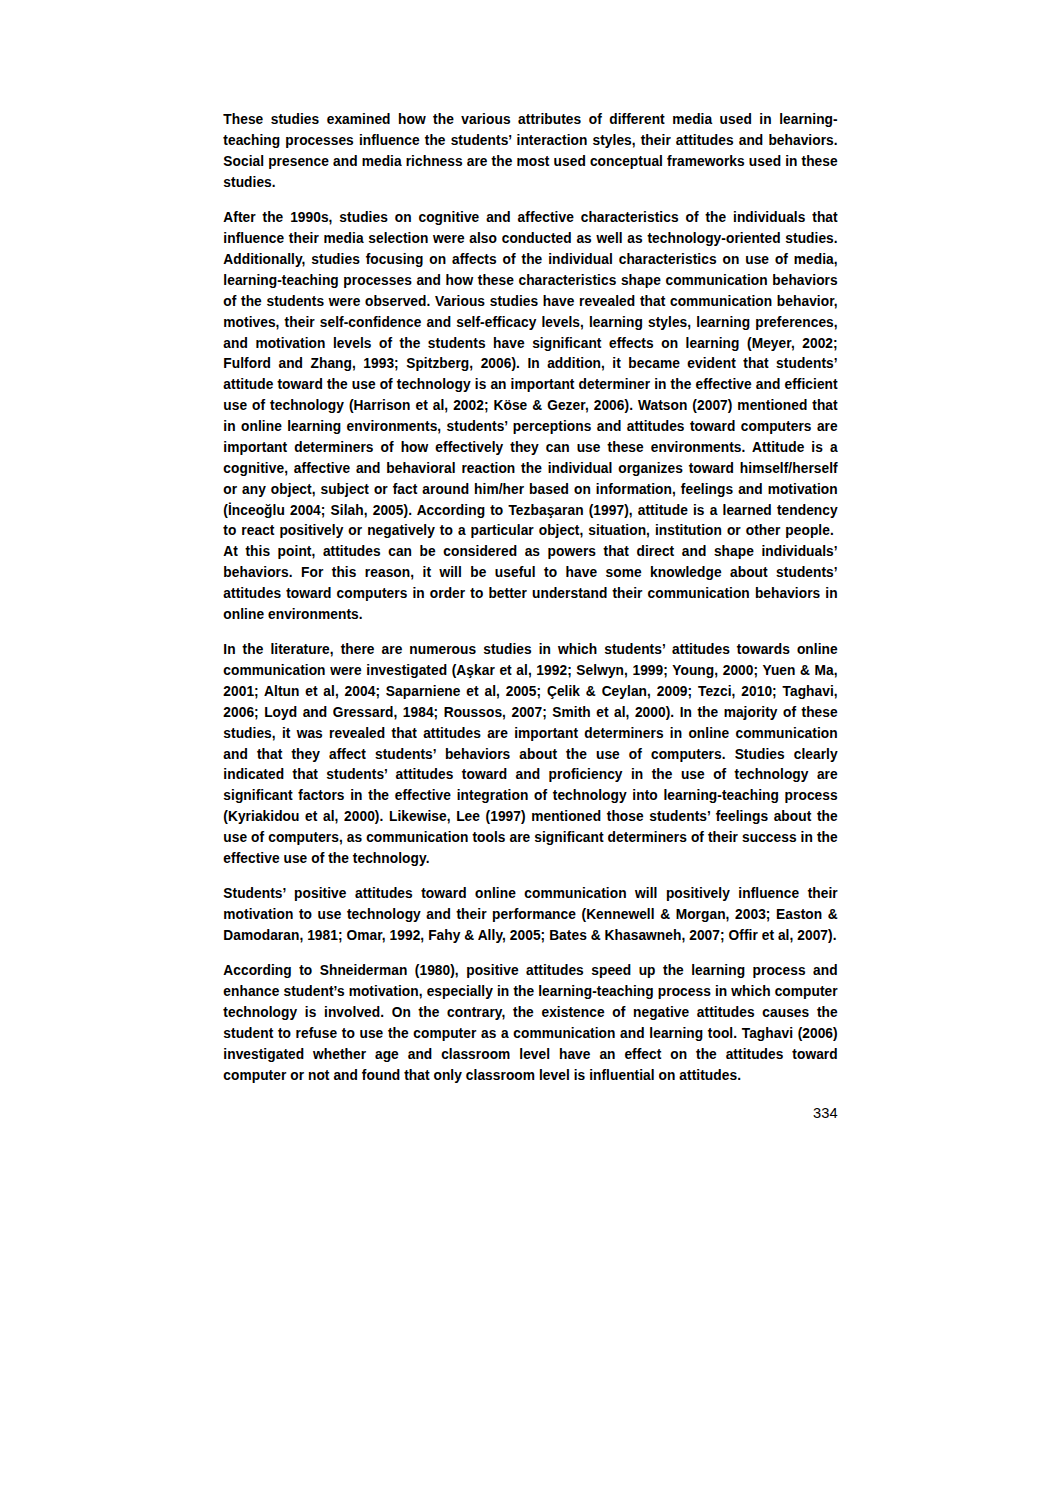These studies examined how the various attributes of different media used in learning-teaching processes influence the students’ interaction styles, their attitudes and behaviors. Social presence and media richness are the most used conceptual frameworks used in these studies.
After the 1990s, studies on cognitive and affective characteristics of the individuals that influence their media selection were also conducted as well as technology-oriented studies. Additionally, studies focusing on affects of the individual characteristics on use of media, learning-teaching processes and how these characteristics shape communication behaviors of the students were observed. Various studies have revealed that communication behavior, motives, their self-confidence and self-efficacy levels, learning styles, learning preferences, and motivation levels of the students have significant effects on learning (Meyer, 2002; Fulford and Zhang, 1993; Spitzberg, 2006). In addition, it became evident that students’ attitude toward the use of technology is an important determiner in the effective and efficient use of technology (Harrison et al, 2002; Köse & Gezer, 2006). Watson (2007) mentioned that in online learning environments, students’ perceptions and attitudes toward computers are important determiners of how effectively they can use these environments. Attitude is a cognitive, affective and behavioral reaction the individual organizes toward himself/herself or any object, subject or fact around him/her based on information, feelings and motivation (İnceoğlu 2004; Silah, 2005). According to Tezbaşaran (1997), attitude is a learned tendency to react positively or negatively to a particular object, situation, institution or other people. At this point, attitudes can be considered as powers that direct and shape individuals’ behaviors. For this reason, it will be useful to have some knowledge about students’ attitudes toward computers in order to better understand their communication behaviors in online environments.
In the literature, there are numerous studies in which students’ attitudes towards online communication were investigated (Aşkar et al, 1992; Selwyn, 1999; Young, 2000; Yuen & Ma, 2001; Altun et al, 2004; Saparniene et al, 2005; Çelik & Ceylan, 2009; Tezci, 2010; Taghavi, 2006; Loyd and Gressard, 1984; Roussos, 2007; Smith et al, 2000). In the majority of these studies, it was revealed that attitudes are important determiners in online communication and that they affect students’ behaviors about the use of computers. Studies clearly indicated that students’ attitudes toward and proficiency in the use of technology are significant factors in the effective integration of technology into learning-teaching process (Kyriakidou et al, 2000). Likewise, Lee (1997) mentioned those students’ feelings about the use of computers, as communication tools are significant determiners of their success in the effective use of the technology.
Students’ positive attitudes toward online communication will positively influence their motivation to use technology and their performance (Kennewell & Morgan, 2003; Easton & Damodaran, 1981; Omar, 1992, Fahy & Ally, 2005; Bates & Khasawneh, 2007; Offir et al, 2007).
According to Shneiderman (1980), positive attitudes speed up the learning process and enhance student’s motivation, especially in the learning-teaching process in which computer technology is involved. On the contrary, the existence of negative attitudes causes the student to refuse to use the computer as a communication and learning tool. Taghavi (2006) investigated whether age and classroom level have an effect on the attitudes toward computer or not and found that only classroom level is influential on attitudes.
334